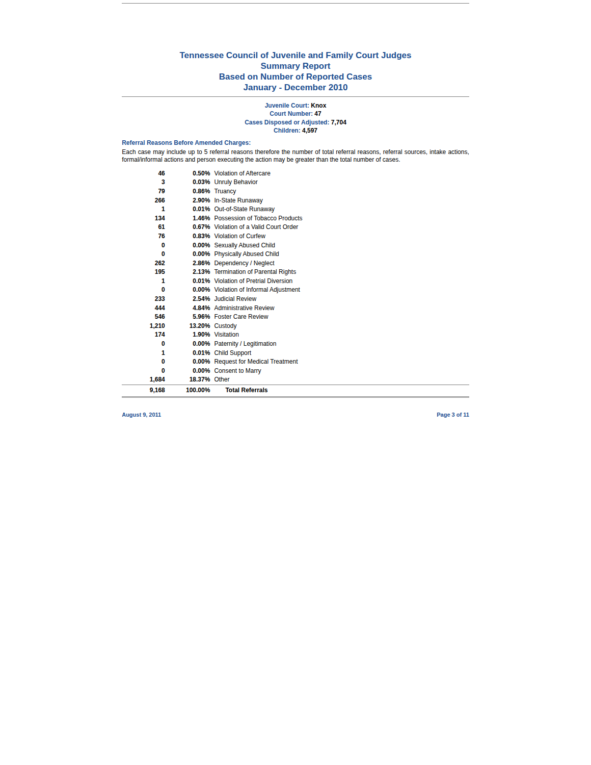Tennessee Council of Juvenile and Family Court Judges
Summary Report
Based on Number of Reported Cases
January - December 2010
Juvenile Court: Knox
Court Number: 47
Cases Disposed or Adjusted: 7,704
Children: 4,597
Referral Reasons Before Amended Charges:
Each case may include up to 5 referral reasons therefore the number of total referral reasons, referral sources, intake actions, formal/informal actions and person executing the action may be greater than the total number of cases.
| 46 | 0.50% | Violation of Aftercare |
| 3 | 0.03% | Unruly Behavior |
| 79 | 0.86% | Truancy |
| 266 | 2.90% | In-State Runaway |
| 1 | 0.01% | Out-of-State Runaway |
| 134 | 1.46% | Possession of Tobacco Products |
| 61 | 0.67% | Violation of a Valid Court Order |
| 76 | 0.83% | Violation of Curfew |
| 0 | 0.00% | Sexually Abused Child |
| 0 | 0.00% | Physically Abused Child |
| 262 | 2.86% | Dependency / Neglect |
| 195 | 2.13% | Termination of Parental Rights |
| 1 | 0.01% | Violation of Pretrial Diversion |
| 0 | 0.00% | Violation of Informal Adjustment |
| 233 | 2.54% | Judicial Review |
| 444 | 4.84% | Administrative Review |
| 546 | 5.96% | Foster Care Review |
| 1,210 | 13.20% | Custody |
| 174 | 1.90% | Visitation |
| 0 | 0.00% | Paternity / Legitimation |
| 1 | 0.01% | Child Support |
| 0 | 0.00% | Request for Medical Treatment |
| 0 | 0.00% | Consent to Marry |
| 1,684 | 18.37% | Other |
| 9,168 | 100.00% | Total Referrals |
August 9, 2011
Page 3 of 11